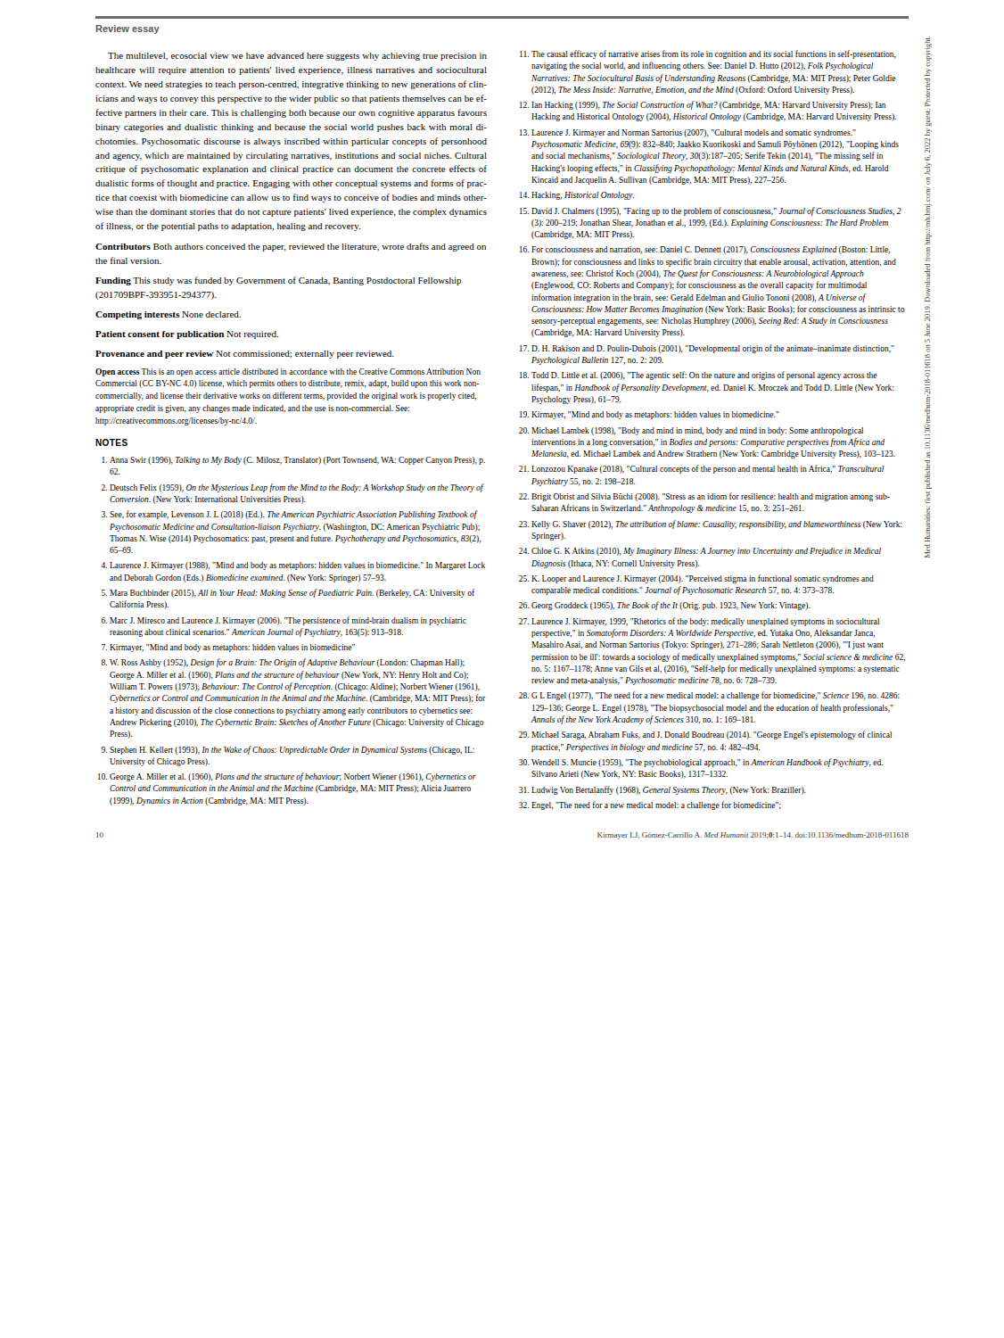Med Humanities: first published as 10.1136/medhum-2018-011618 on 5 June 2019. Downloaded from http://mh.bmj.com/ on July 6, 2022 by guest. Protected by copyright.
Review essay
The multilevel, ecosocial view we have advanced here suggests why achieving true precision in healthcare will require attention to patients' lived experience, illness narratives and sociocultural context. We need strategies to teach person-centred, integrative thinking to new generations of clinicians and ways to convey this perspective to the wider public so that patients themselves can be effective partners in their care. This is challenging both because our own cognitive apparatus favours binary categories and dualistic thinking and because the social world pushes back with moral dichotomies. Psychosomatic discourse is always inscribed within particular concepts of personhood and agency, which are maintained by circulating narratives, institutions and social niches. Cultural critique of psychosomatic explanation and clinical practice can document the concrete effects of dualistic forms of thought and practice. Engaging with other conceptual systems and forms of practice that coexist with biomedicine can allow us to find ways to conceive of bodies and minds otherwise than the dominant stories that do not capture patients' lived experience, the complex dynamics of illness, or the potential paths to adaptation, healing and recovery.
Contributors Both authors conceived the paper, reviewed the literature, wrote drafts and agreed on the final version.
Funding This study was funded by Government of Canada, Banting Postdoctoral Fellowship (201709BPF-393951-294377).
Competing interests None declared.
Patient consent for publication Not required.
Provenance and peer review Not commissioned; externally peer reviewed.
Open access This is an open access article distributed in accordance with the Creative Commons Attribution Non Commercial (CC BY-NC 4.0) license, which permits others to distribute, remix, adapt, build upon this work non-commercially, and license their derivative works on different terms, provided the original work is properly cited, appropriate credit is given, any changes made indicated, and the use is non-commercial. See: http://creativecommons.org/licenses/by-nc/4.0/.
NOTES
Anna Swir (1996), Talking to My Body (C. Milosz, Translator) (Port Townsend, WA: Copper Canyon Press), p. 62.
Deutsch Felix (1959), On the Mysterious Leap from the Mind to the Body: A Workshop Study on the Theory of Conversion. (New York: International Universities Press).
See, for example, Levenson J. L (2018) (Ed.). The American Psychiatric Association Publishing Textbook of Psychosomatic Medicine and Consultation-liaison Psychiatry. (Washington, DC: American Psychiatric Pub); Thomas N. Wise (2014) Psychosomatics: past, present and future. Psychotherapy and Psychosomatics, 83(2), 65–69.
Laurence J. Kirmayer (1988), "Mind and body as metaphors: hidden values in biomedicine." In Margaret Lock and Deborah Gordon (Eds.) Biomedicine examined. (New York: Springer) 57–93.
Mara Buchbinder (2015), All in Your Head: Making Sense of Paediatric Pain. (Berkeley, CA: University of California Press).
Marc J. Miresco and Laurence J. Kirmayer (2006). "The persistence of mind-brain dualism in psychiatric reasoning about clinical scenarios." American Journal of Psychiatry, 163(5): 913–918.
Kirmayer, "Mind and body as metaphors: hidden values in biomedicine"
W. Ross Ashby (1952), Design for a Brain: The Origin of Adaptive Behaviour (London: Chapman Hall); George A. Miller et al. (1960), Plans and the structure of behaviour (New York, NY: Henry Holt and Co); William T. Powers (1973), Behaviour: The Control of Perception. (Chicago: Aldine); Norbert Wiener (1961), Cybernetics or Control and Communication in the Animal and the Machine. (Cambridge, MA: MIT Press); for a history and discussion of the close connections to psychiatry among early contributors to cybernetics see: Andrew Pickering (2010), The Cybernetic Brain: Sketches of Another Future (Chicago: University of Chicago Press).
Stephen H. Kellert (1993), In the Wake of Chaos: Unpredictable Order in Dynamical Systems (Chicago, IL: University of Chicago Press).
George A. Miller et al. (1960), Plans and the structure of behaviour; Norbert Wiener (1961), Cybernetics or Control and Communication in the Animal and the Machine (Cambridge, MA: MIT Press); Alicia Juarrero (1999), Dynamics in Action (Cambridge, MA: MIT Press).
The causal efficacy of narrative arises from its role in cognition and its social functions in self-presentation, navigating the social world, and influencing others. See: Daniel D. Hutto (2012), Folk Psychological Narratives: The Sociocultural Basis of Understanding Reasons (Cambridge, MA: MIT Press); Peter Goldie (2012), The Mess Inside: Narrative, Emotion, and the Mind (Oxford: Oxford University Press).
Ian Hacking (1999), The Social Construction of What? (Cambridge, MA: Harvard University Press); Ian Hacking and Historical Ontology (2004), Historical Ontology (Cambridge, MA: Harvard University Press).
Laurence J. Kirmayer and Norman Sartorius (2007), "Cultural models and somatic syndromes." Psychosomatic Medicine, 69(9): 832–840; Jaakko Kuorikoski and Samuli Pöyhönen (2012), "Looping kinds and social mechanisms," Sociological Theory, 30(3):187–205; Serife Tekin (2014), "The missing self in Hacking's looping effects," in Classifying Psychopathology: Mental Kinds and Natural Kinds, ed. Harold Kincaid and Jacquelin A. Sullivan (Cambridge, MA: MIT Press), 227–256.
Hacking, Historical Ontology.
David J. Chalmers (1995), "Facing up to the problem of consciousness," Journal of Consciousness Studies, 2 (3): 200–219; Jonathan Shear, Jonathan et al., 1999, (Ed.). Explaining Consciousness: The Hard Problem (Cambridge, MA: MIT Press).
For consciousness and narration, see: Daniel C. Dennett (2017), Consciousness Explained (Boston: Little, Brown); for consciousness and links to specific brain circuitry that enable arousal, activation, attention, and awareness, see: Christof Koch (2004), The Quest for Consciousness: A Neurobiological Approach (Englewood, CO: Roberts and Company); for consciousness as the overall capacity for multimodal information integration in the brain, see: Gerald Edelman and Giulio Tononi (2008), A Universe of Consciousness: How Matter Becomes Imagination (New York: Basic Books); for consciousness as intrinsic to sensory-perceptual engagements, see: Nicholas Humphrey (2006), Seeing Red: A Study in Consciousness (Cambridge, MA: Harvard University Press).
D. H. Rakison and D. Poulin-Dubois (2001), "Developmental origin of the animate–inanimate distinction," Psychological Bulletin 127, no. 2: 209.
Todd D. Little et al. (2006), "The agentic self: On the nature and origins of personal agency across the lifespan," in Handbook of Personality Development, ed. Daniel K. Mroczek and Todd D. Little (New York: Psychology Press), 61–79.
Kirmayer, "Mind and body as metaphors: hidden values in biomedicine."
Michael Lambek (1998), "Body and mind in mind, body and mind in body: Some anthropological interventions in a long conversation," in Bodies and persons: Comparative perspectives from Africa and Melanesia, ed. Michael Lambek and Andrew Strathern (New York: Cambridge University Press), 103–123.
Lonzozou Kpanake (2018), "Cultural concepts of the person and mental health in Africa," Transcultural Psychiatry 55, no. 2: 198–218.
Brigit Obrist and Silvia Büchi (2008). "Stress as an idiom for resilience: health and migration among sub-Saharan Africans in Switzerland." Anthropology & medicine 15, no. 3: 251–261.
Kelly G. Shaver (2012), The attribution of blame: Causality, responsibility, and blameworthiness (New York: Springer).
Chloe G. K Atkins (2010), My Imaginary Illness: A Journey into Uncertainty and Prejudice in Medical Diagnosis (Ithaca, NY: Cornell University Press).
K. Looper and Laurence J. Kirmayer (2004). "Perceived stigma in functional somatic syndromes and comparable medical conditions." Journal of Psychosomatic Research 57, no. 4: 373–378.
Georg Groddeck (1965), The Book of the It (Orig. pub. 1923, New York: Vintage).
Laurence J. Kirmayer, 1999, "Rhetorics of the body: medically unexplained symptoms in sociocultural perspective," in Somatoform Disorders: A Worldwide Perspective, ed. Yutaka Ono, Aleksandar Janca, Masahiro Asai, and Norman Sartorius (Tokyo: Springer), 271–286; Sarah Nettleton (2006), "'I just want permission to be ill': towards a sociology of medically unexplained symptoms," Social science & medicine 62, no. 5: 1167–1178; Anne van Gils et al, (2016), "Self-help for medically unexplained symptoms: a systematic review and meta-analysis," Psychosomatic medicine 78, no. 6: 728–739.
G L Engel (1977), "The need for a new medical model: a challenge for biomedicine," Science 196, no. 4286: 129–136; George L. Engel (1978), "The biopsychosocial model and the education of health professionals," Annals of the New York Academy of Sciences 310, no. 1: 169–181.
Michael Saraga, Abraham Fuks, and J. Donald Boudreau (2014). "George Engel's epistemology of clinical practice," Perspectives in biology and medicine 57, no. 4: 482–494.
Wendell S. Muncie (1959), "The psychobiological approach," in American Handbook of Psychiatry, ed. Silvano Arieti (New York, NY: Basic Books), 1317–1332.
Ludwig Von Bertalanffy (1968), General Systems Theory, (New York: Braziller).
Engel, "The need for a new medical model: a challenge for biomedicine";
10
Kirmayer LJ, Gómez-Carrillo A. Med Humanit 2019;0:1–14. doi:10.1136/medhum-2018-011618